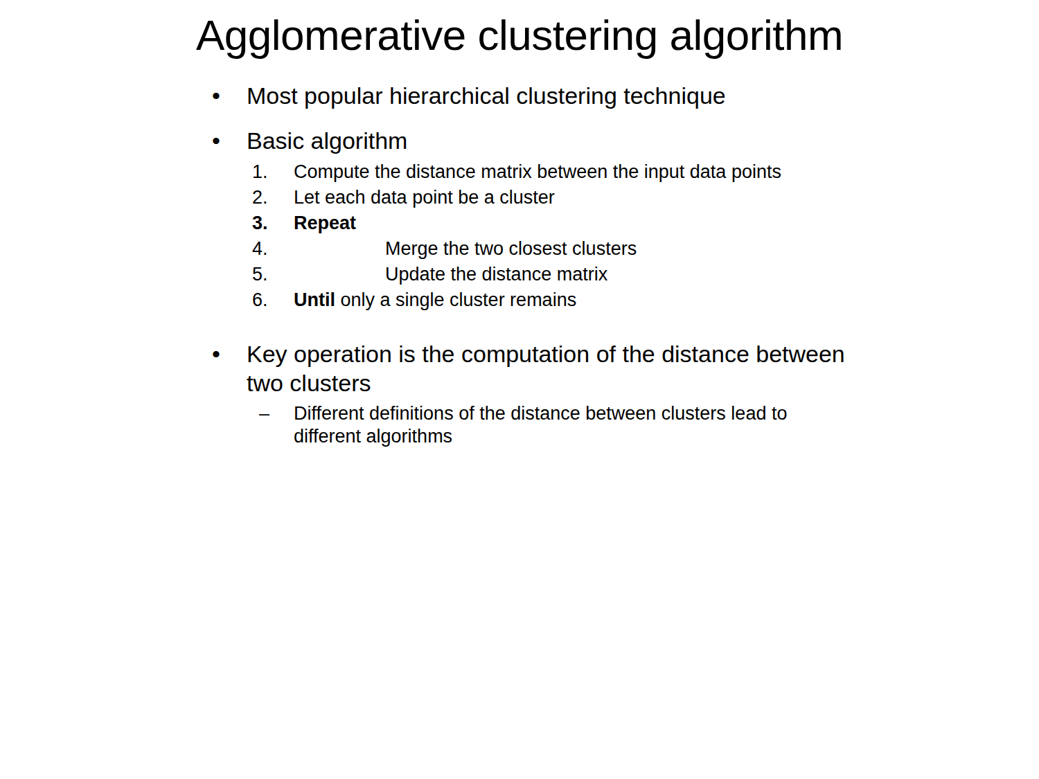Agglomerative clustering algorithm
Most popular hierarchical clustering technique
Basic algorithm
Compute the distance matrix between the input data points
Let each data point be a cluster
Repeat
Merge the two closest clusters
Update the distance matrix
Until only a single cluster remains
Key operation is the computation of the distance between two clusters
Different definitions of the distance between clusters lead to different algorithms